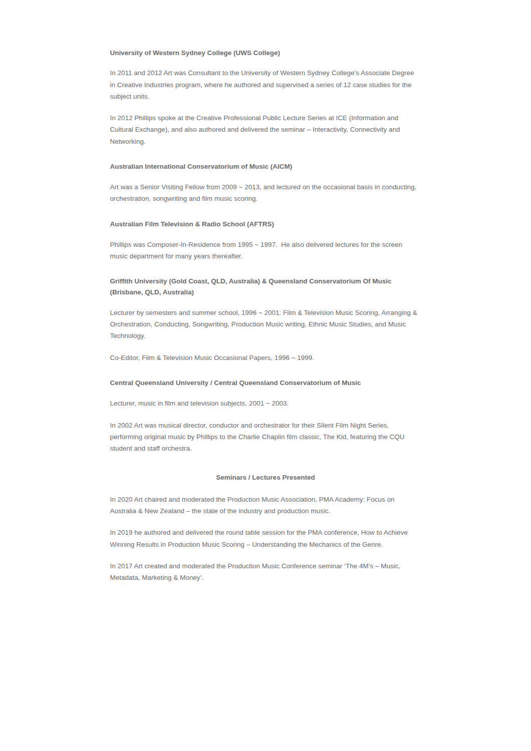University of Western Sydney College (UWS College)
In 2011 and 2012 Art was Consultant to the University of Western Sydney College’s Associate Degree in Creative Industries program, where he authored and supervised a series of 12 case studies for the subject units.
In 2012 Phillips spoke at the Creative Professional Public Lecture Series at ICE (Information and Cultural Exchange), and also authored and delivered the seminar – Interactivity, Connectivity and Networking.
Australian International Conservatorium of Music (AICM)
Art was a Senior Visiting Fellow from 2009 ~ 2013, and lectured on the occasional basis in conducting, orchestration, songwriting and film music scoring.
Australian Film Television & Radio School (AFTRS)
Phillips was Composer-In-Residence from 1995 ~ 1997. He also delivered lectures for the screen music department for many years thereafter.
Griffith University (Gold Coast, QLD, Australia) & Queensland Conservatorium Of Music (Brisbane, QLD, Australia)
Lecturer by semesters and summer school, 1996 ~ 2001: Film & Television Music Scoring, Arranging & Orchestration, Conducting, Songwriting, Production Music writing, Ethnic Music Studies, and Music Technology.
Co-Editor, Film & Television Music Occasional Papers, 1996 ~ 1999.
Central Queensland University / Central Queensland Conservatorium of Music
Lecturer, music in film and television subjects, 2001 ~ 2003.
In 2002 Art was musical director, conductor and orchestrator for their Silent Film Night Series, performing original music by Phillips to the Charlie Chaplin film classic, The Kid, featuring the CQU student and staff orchestra.
Seminars / Lectures Presented
In 2020 Art chaired and moderated the Production Music Association, PMA Academy: Focus on Australia & New Zealand – the state of the industry and production music.
In 2019 he authored and delivered the round table session for the PMA conference, How to Achieve Winning Results in Production Music Scoring – Understanding the Mechanics of the Genre.
In 2017 Art created and moderated the Production Music Conference seminar ‘The 4M’s – Music, Metadata, Marketing & Money’.